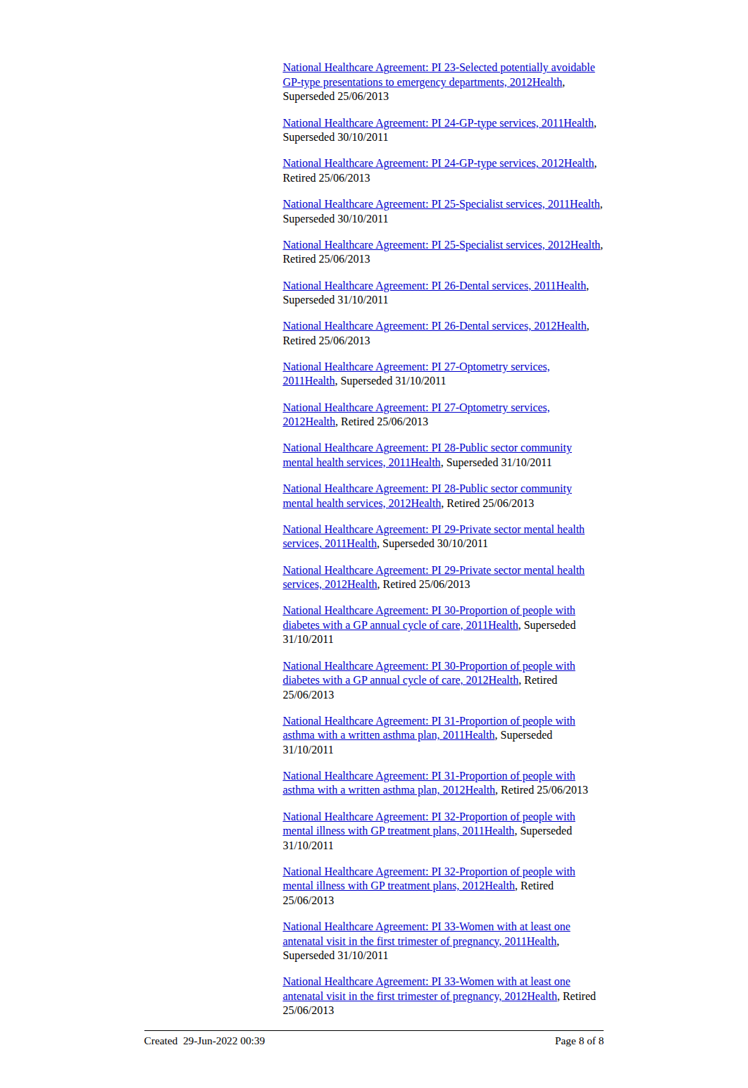National Healthcare Agreement: PI 23-Selected potentially avoidable GP-type presentations to emergency departments, 2012 Health, Superseded 25/06/2013
National Healthcare Agreement: PI 24-GP-type services, 2011 Health, Superseded 30/10/2011
National Healthcare Agreement: PI 24-GP-type services, 2012 Health, Retired 25/06/2013
National Healthcare Agreement: PI 25-Specialist services, 2011 Health, Superseded 30/10/2011
National Healthcare Agreement: PI 25-Specialist services, 2012 Health, Retired 25/06/2013
National Healthcare Agreement: PI 26-Dental services, 2011 Health, Superseded 31/10/2011
National Healthcare Agreement: PI 26-Dental services, 2012 Health, Retired 25/06/2013
National Healthcare Agreement: PI 27-Optometry services, 2011 Health, Superseded 31/10/2011
National Healthcare Agreement: PI 27-Optometry services, 2012 Health, Retired 25/06/2013
National Healthcare Agreement: PI 28-Public sector community mental health services, 2011 Health, Superseded 31/10/2011
National Healthcare Agreement: PI 28-Public sector community mental health services, 2012 Health, Retired 25/06/2013
National Healthcare Agreement: PI 29-Private sector mental health services, 2011 Health, Superseded 30/10/2011
National Healthcare Agreement: PI 29-Private sector mental health services, 2012 Health, Retired 25/06/2013
National Healthcare Agreement: PI 30-Proportion of people with diabetes with a GP annual cycle of care, 2011 Health, Superseded 31/10/2011
National Healthcare Agreement: PI 30-Proportion of people with diabetes with a GP annual cycle of care, 2012 Health, Retired 25/06/2013
National Healthcare Agreement: PI 31-Proportion of people with asthma with a written asthma plan, 2011 Health, Superseded 31/10/2011
National Healthcare Agreement: PI 31-Proportion of people with asthma with a written asthma plan, 2012 Health, Retired 25/06/2013
National Healthcare Agreement: PI 32-Proportion of people with mental illness with GP treatment plans, 2011 Health, Superseded 31/10/2011
National Healthcare Agreement: PI 32-Proportion of people with mental illness with GP treatment plans, 2012 Health, Retired 25/06/2013
National Healthcare Agreement: PI 33-Women with at least one antenatal visit in the first trimester of pregnancy, 2011 Health, Superseded 31/10/2011
National Healthcare Agreement: PI 33-Women with at least one antenatal visit in the first trimester of pregnancy, 2012 Health, Retired 25/06/2013
Created 29-Jun-2022 00:39 Page 8 of 8